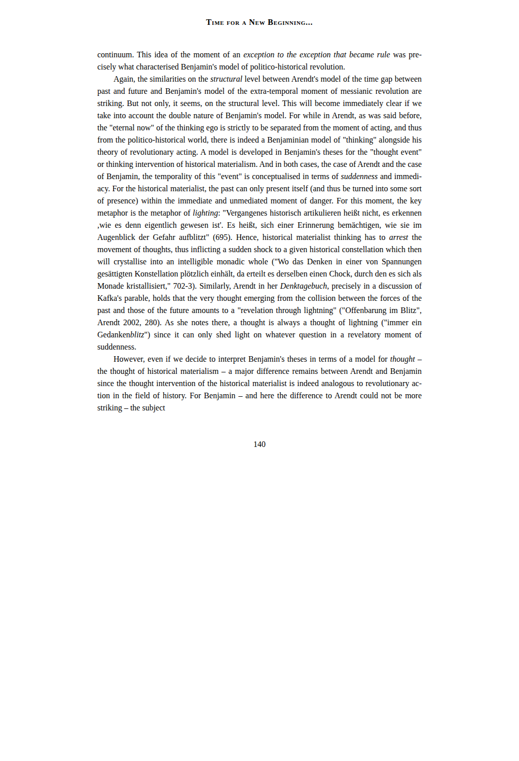Time for a New Beginning...
continuum. This idea of the moment of an exception to the exception that became rule was precisely what characterised Benjamin's model of politico-historical revolution.
Again, the similarities on the structural level between Arendt's model of the time gap between past and future and Benjamin's model of the extra-temporal moment of messianic revolution are striking. But not only, it seems, on the structural level. This will become immediately clear if we take into account the double nature of Benjamin's model. For while in Arendt, as was said before, the "eternal now" of the thinking ego is strictly to be separated from the moment of acting, and thus from the politico-historical world, there is indeed a Benjaminian model of "thinking" alongside his theory of revolutionary acting. A model is developed in Benjamin's theses for the "thought event" or thinking intervention of historical materialism. And in both cases, the case of Arendt and the case of Benjamin, the temporality of this "event" is conceptualised in terms of suddenness and immediacy. For the historical materialist, the past can only present itself (and thus be turned into some sort of presence) within the immediate and unmediated moment of danger. For this moment, the key metaphor is the metaphor of lighting: "Vergangenes historisch artikulieren heißt nicht, es erkennen ,wie es denn eigentlich gewesen ist'. Es heißt, sich einer Erinnerung bemächtigen, wie sie im Augenblick der Gefahr aufblitzt" (695). Hence, historical materialist thinking has to arrest the movement of thoughts, thus inflicting a sudden shock to a given historical constellation which then will crystallise into an intelligible monadic whole ("Wo das Denken in einer von Spannungen gesättigten Konstellation plötzlich einhält, da erteilt es derselben einen Chock, durch den es sich als Monade kristallisiert," 702-3). Similarly, Arendt in her Denktagebuch, precisely in a discussion of Kafka's parable, holds that the very thought emerging from the collision between the forces of the past and those of the future amounts to a "revelation through lightning" ("Offenbarung im Blitz", Arendt 2002, 280). As she notes there, a thought is always a thought of lightning ("immer ein Gedankenblitz") since it can only shed light on whatever question in a revelatory moment of suddenness.
However, even if we decide to interpret Benjamin's theses in terms of a model for thought – the thought of historical materialism – a major difference remains between Arendt and Benjamin since the thought intervention of the historical materialist is indeed analogous to revolutionary action in the field of history. For Benjamin – and here the difference to Arendt could not be more striking – the subject
140